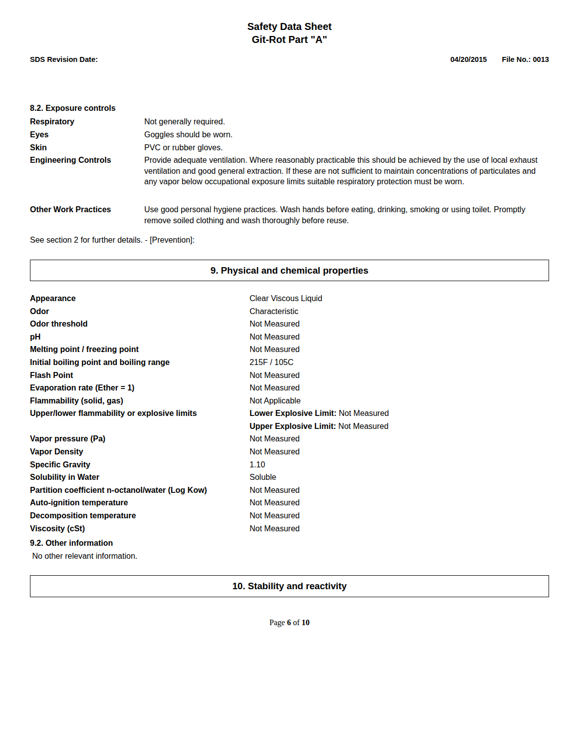Safety Data Sheet
Git-Rot Part "A"
SDS Revision Date:
04/20/2015 File No.: 0013
8.2. Exposure controls
| Respiratory | Not generally required. |
| Eyes | Goggles should be worn. |
| Skin | PVC or rubber gloves. |
| Engineering Controls | Provide adequate ventilation. Where reasonably practicable this should be achieved by the use of local exhaust ventilation and good general extraction. If these are not sufficient to maintain concentrations of particulates and any vapor below occupational exposure limits suitable respiratory protection must be worn. |
| Other Work Practices | Use good personal hygiene practices. Wash hands before eating, drinking, smoking or using toilet. Promptly remove soiled clothing and wash thoroughly before reuse. |
See section 2 for further details. - [Prevention]:
9. Physical and chemical properties
| Appearance | Clear Viscous Liquid |
| Odor | Characteristic |
| Odor threshold | Not Measured |
| pH | Not Measured |
| Melting point / freezing point | Not Measured |
| Initial boiling point and boiling range | 215F / 105C |
| Flash Point | Not Measured |
| Evaporation rate (Ether = 1) | Not Measured |
| Flammability (solid, gas) | Not Applicable |
| Upper/lower flammability or explosive limits | Lower Explosive Limit: Not Measured |
| | Upper Explosive Limit: Not Measured |
| Vapor pressure (Pa) | Not Measured |
| Vapor Density | Not Measured |
| Specific Gravity | 1.10 |
| Solubility in Water | Soluble |
| Partition coefficient n-octanol/water (Log Kow) | Not Measured |
| Auto-ignition temperature | Not Measured |
| Decomposition temperature | Not Measured |
| Viscosity (cSt) | Not Measured |
9.2. Other information
No other relevant information.
10. Stability and reactivity
Page 6 of 10